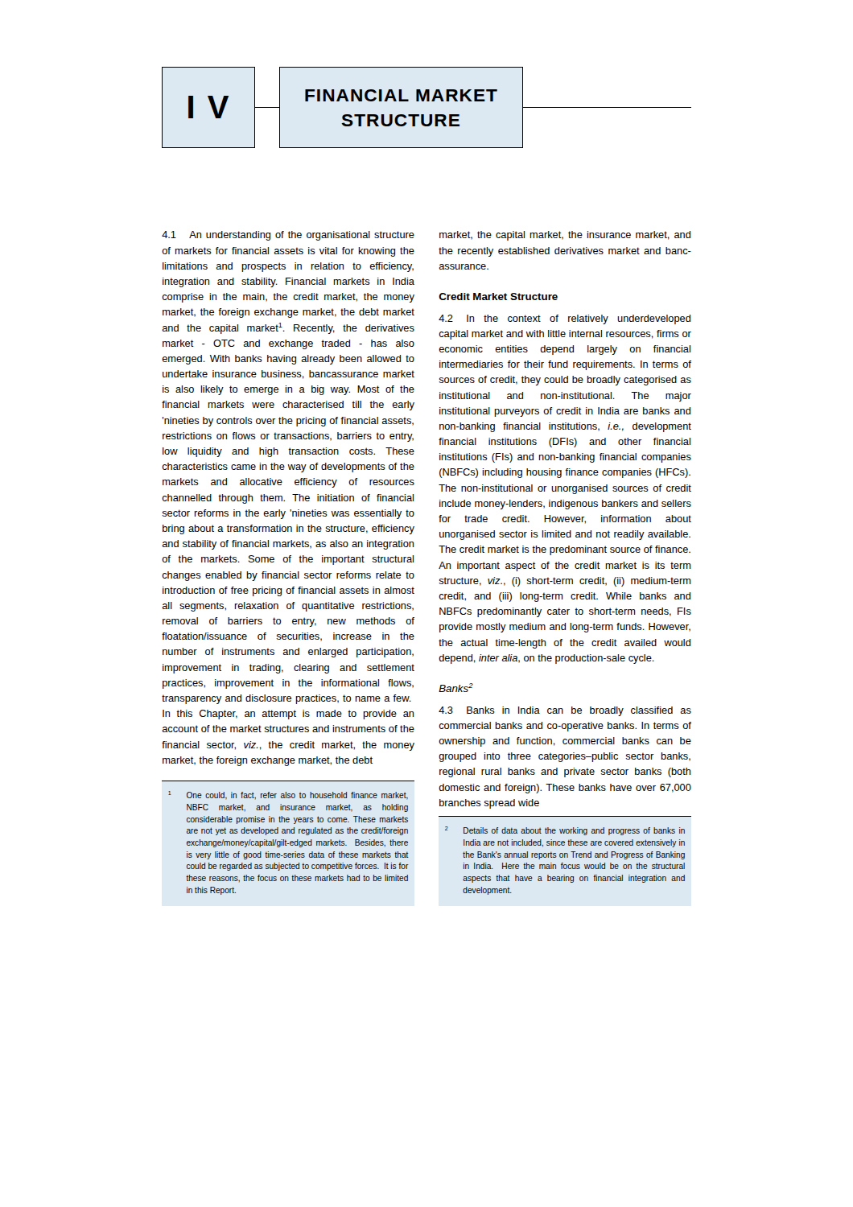I V
FINANCIAL MARKET
STRUCTURE
4.1 An understanding of the organisational structure of markets for financial assets is vital for knowing the limitations and prospects in relation to efficiency, integration and stability. Financial markets in India comprise in the main, the credit market, the money market, the foreign exchange market, the debt market and the capital market1. Recently, the derivatives market - OTC and exchange traded - has also emerged. With banks having already been allowed to undertake insurance business, bancassurance market is also likely to emerge in a big way. Most of the financial markets were characterised till the early 'nineties by controls over the pricing of financial assets, restrictions on flows or transactions, barriers to entry, low liquidity and high transaction costs. These characteristics came in the way of developments of the markets and allocative efficiency of resources channelled through them. The initiation of financial sector reforms in the early 'nineties was essentially to bring about a transformation in the structure, efficiency and stability of financial markets, as also an integration of the markets. Some of the important structural changes enabled by financial sector reforms relate to introduction of free pricing of financial assets in almost all segments, relaxation of quantitative restrictions, removal of barriers to entry, new methods of floatation/issuance of securities, increase in the number of instruments and enlarged participation, improvement in trading, clearing and settlement practices, improvement in the informational flows, transparency and disclosure practices, to name a few. In this Chapter, an attempt is made to provide an account of the market structures and instruments of the financial sector, viz., the credit market, the money market, the foreign exchange market, the debt
1
One could, in fact, refer also to household finance market, NBFC market, and insurance market, as holding considerable promise in the years to come. These markets are not yet as developed and regulated as the credit/foreign exchange/money/capital/gilt-edged markets. Besides, there is very little of good time-series data of these markets that could be regarded as subjected to competitive forces. It is for these reasons, the focus on these markets had to be limited in this Report.
market, the capital market, the insurance market, and the recently established derivatives market and banc- assurance.
Credit Market Structure
4.2 In the context of relatively underdeveloped capital market and with little internal resources, firms or economic entities depend largely on financial intermediaries for their fund requirements. In terms of sources of credit, they could be broadly categorised as institutional and non-institutional. The major institutional purveyors of credit in India are banks and non-banking financial institutions, i.e., development financial institutions (DFIs) and other financial institutions (FIs) and non-banking financial companies (NBFCs) including housing finance companies (HFCs). The non-institutional or unorganised sources of credit include money-lenders, indigenous bankers and sellers for trade credit. However, information about unorganised sector is limited and not readily available. The credit market is the predominant source of finance. An important aspect of the credit market is its term structure, viz., (i) short-term credit, (ii) medium-term credit, and (iii) long-term credit. While banks and NBFCs predominantly cater to short-term needs, FIs provide mostly medium and long-term funds. However, the actual time-length of the credit availed would depend, inter alia, on the production-sale cycle.
Banks2
4.3 Banks in India can be broadly classified as commercial banks and co-operative banks. In terms of ownership and function, commercial banks can be grouped into three categories–public sector banks, regional rural banks and private sector banks (both domestic and foreign). These banks have over 67,000 branches spread wide
2
Details of data about the working and progress of banks in India are not included, since these are covered extensively in the Bank's annual reports on Trend and Progress of Banking in India. Here the main focus would be on the structural aspects that have a bearing on financial integration and development.